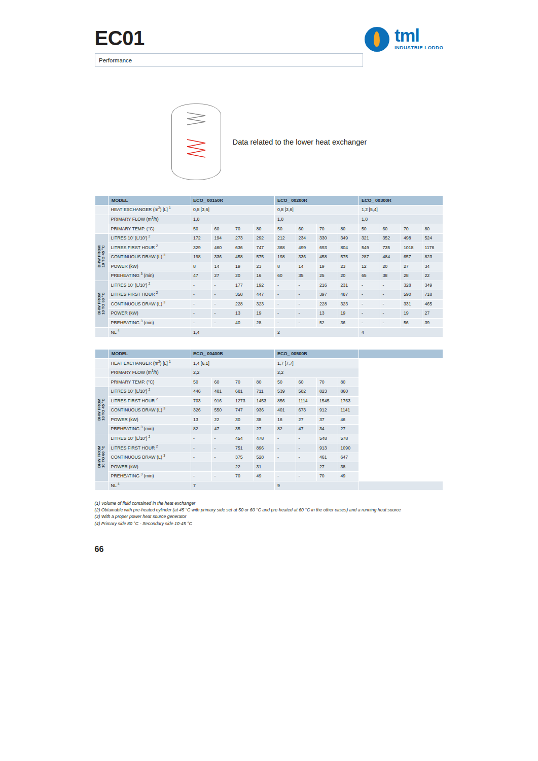EC01
Performance
tml INDUSTRIE LODDO
Data related to the lower heat exchanger
| | MODEL | ECO_ 00150R | ECO_ 00200R | ECO_ 00300R |
| --- | --- | --- | --- | --- |
| | HEAT EXCHANGER (m 2 ) [L] 1 | 0,8 [3,6] | 0,8 [3,6] | 1,2 [5,4] |
| | PRIMARY FLOW (m 3 /h) | 1,8 | 1,8 | 1,8 |
| | PRIMARY TEMP. (°C) | 50 | 60 | 70 | 80 | 50 | 60 | 70 | 80 | 50 | 60 | 70 | 80 |
| DHW FROM 10 TO 45 °C | LITRES 10' (L/10') 2 | 172 | 194 | 273 | 292 | 212 | 234 | 330 | 349 | 321 | 352 | 498 | 524 |
| LITRES FIRST HOUR 2 | 329 | 460 | 636 | 747 | 368 | 499 | 693 | 804 | 549 | 735 | 1018 | 1176 |
| CONTINUOUS DRAW (L) 3 | 198 | 336 | 458 | 575 | 198 | 336 | 458 | 575 | 287 | 484 | 657 | 823 |
| POWER (kW) | 8 | 14 | 19 | 23 | 8 | 14 | 19 | 23 | 12 | 20 | 27 | 34 |
| PREHEATING 3 (min) | 47 | 27 | 20 | 16 | 60 | 35 | 25 | 20 | 65 | 38 | 28 | 22 |
| DHW FROM 10 TO 60 °C | LITRES 10' (L/10') 2 | - | - | 177 | 192 | - | - | 216 | 231 | - | - | 328 | 349 |
| LITRES FIRST HOUR 2 | - | - | 358 | 447 | - | - | 397 | 487 | - | - | 590 | 718 |
| CONTINUOUS DRAW (L) 3 | - | - | 228 | 323 | - | - | 228 | 323 | - | - | 331 | 465 |
| POWER (kW) | - | - | 13 | 19 | - | - | 13 | 19 | - | - | 19 | 27 |
| PREHEATING 3 (min) | - | - | 40 | 28 | - | - | 52 | 36 | - | - | 56 | 39 |
| | NL 4 | 1,4 | 2 | 4 |
| | MODEL | ECO_ 00400R | ECO_ 00500R | |
| --- | --- | --- | --- | --- |
| | HEAT EXCHANGER (m 2 ) [L] 1 | 1,4 [6,1] | 1,7 [7,7] | |
| | PRIMARY FLOW (m 3 /h) | 2,2 | 2,2 | |
| | PRIMARY TEMP. (°C) | 50 | 60 | 70 | 80 | 50 | 60 | 70 | 80 | |
| DHW FROM 10 TO 45 °C | LITRES 10' (L/10') 2 | 446 | 481 | 681 | 711 | 539 | 582 | 823 | 860 | |
| LITRES FIRST HOUR 2 | 703 | 916 | 1273 | 1453 | 856 | 1114 | 1545 | 1763 | |
| CONTINUOUS DRAW (L) 3 | 326 | 550 | 747 | 936 | 401 | 673 | 912 | 1141 | |
| POWER (kW) | 13 | 22 | 30 | 38 | 16 | 27 | 37 | 46 | |
| PREHEATING 3 (min) | 82 | 47 | 35 | 27 | 82 | 47 | 34 | 27 | |
| DHW FROM 10 TO 60 °C | LITRES 10' (L/10') 2 | - | - | 454 | 478 | - | - | 548 | 578 | |
| LITRES FIRST HOUR 2 | - | - | 751 | 896 | - | - | 913 | 1090 | |
| CONTINUOUS DRAW (L) 3 | - | - | 375 | 528 | - | - | 461 | 647 | |
| POWER (kW) | - | - | 22 | 31 | - | - | 27 | 38 | |
| PREHEATING 3 (min) | - | - | 70 | 49 | - | - | 70 | 49 | |
| | NL 4 | 7 | 9 | |
(1) Volume of fluid contained in the heat exchanger
(2) Obtainable with pre-heated cylinder (at 45 °C with primary side set at 50 or 60 °C and pre-heated at 60 °C in the other cases) and a running heat source
(3) With a proper power heat source generator
(4) Primary side 80 °C - Secondary side 10-45 °C
66